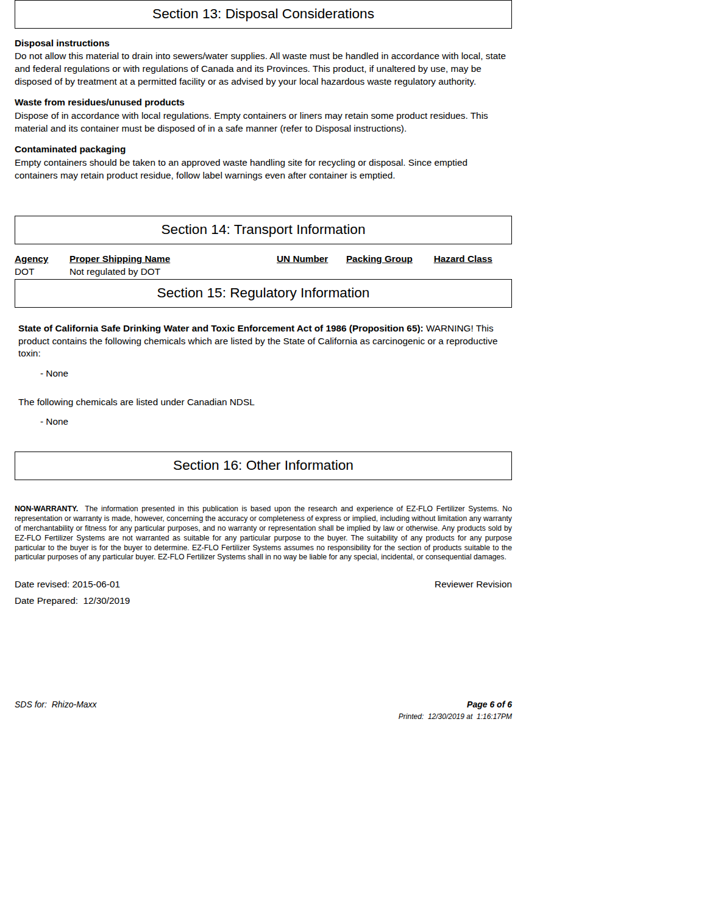Section 13: Disposal Considerations
Disposal instructions
Do not allow this material to drain into sewers/water supplies. All waste must be handled in accordance with local, state and federal regulations or with regulations of Canada and its Provinces. This product, if unaltered by use, may be disposed of by treatment at a permitted facility or as advised by your local hazardous waste regulatory authority.
Waste from residues/unused products
Dispose of in accordance with local regulations. Empty containers or liners may retain some product residues. This material and its container must be disposed of in a safe manner (refer to Disposal instructions).
Contaminated packaging
Empty containers should be taken to an approved waste handling site for recycling or disposal. Since emptied containers may retain product residue, follow label warnings even after container is emptied.
Section 14: Transport Information
| Agency | Proper Shipping Name | UN Number | Packing Group | Hazard Class |
| --- | --- | --- | --- | --- |
| DOT | Not regulated by DOT | | | |
Section 15: Regulatory Information
State of California Safe Drinking Water and Toxic Enforcement Act of 1986 (Proposition 65): WARNING! This product contains the following chemicals which are listed by the State of California as carcinogenic or a reproductive toxin:
- None
The following chemicals are listed under Canadian NDSL
- None
Section 16: Other Information
NON-WARRANTY. The information presented in this publication is based upon the research and experience of EZ-FLO Fertilizer Systems. No representation or warranty is made, however, concerning the accuracy or completeness of express or implied, including without limitation any warranty of merchantability or fitness for any particular purposes, and no warranty or representation shall be implied by law or otherwise. Any products sold by EZ-FLO Fertilizer Systems are not warranted as suitable for any particular purpose to the buyer. The suitability of any products for any purpose particular to the buyer is for the buyer to determine. EZ-FLO Fertilizer Systems assumes no responsibility for the section of products suitable to the particular purposes of any particular buyer. EZ-FLO Fertilizer Systems shall in no way be liable for any special, incidental, or consequential damages.
Date revised: 2015-06-01
Reviewer Revision
Date Prepared: 12/30/2019
SDS for: Rhizo-Maxx
Page 6 of 6
Printed: 12/30/2019 at 1:16:17PM